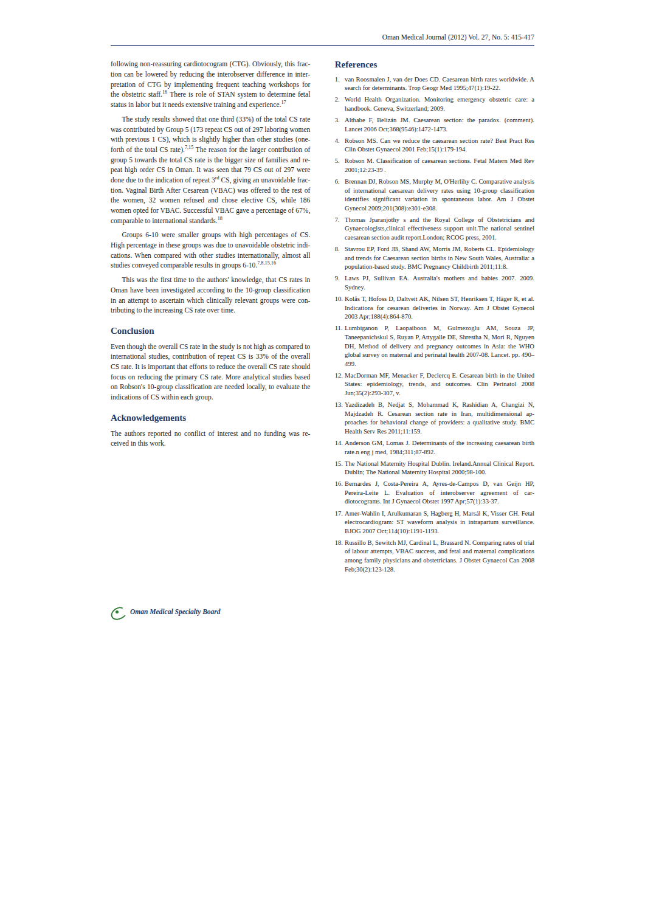Oman Medical Journal (2012) Vol. 27, No. 5: 415-417
following non-reassuring cardiotocogram (CTG). Obviously, this fraction can be lowered by reducing the interobserver difference in interpretation of CTG by implementing frequent teaching workshops for the obstetric staff.16 There is role of STAN system to determine fetal status in labor but it needs extensive training and experience.17
The study results showed that one third (33%) of the total CS rate was contributed by Group 5 (173 repeat CS out of 297 laboring women with previous 1 CS), which is slightly higher than other studies (one-forth of the total CS rate).7,15 The reason for the larger contribution of group 5 towards the total CS rate is the bigger size of families and repeat high order CS in Oman. It was seen that 79 CS out of 297 were done due to the indication of repeat 3rd CS, giving an unavoidable fraction. Vaginal Birth After Cesarean (VBAC) was offered to the rest of the women, 32 women refused and chose elective CS, while 186 women opted for VBAC. Successful VBAC gave a percentage of 67%, comparable to international standards.18
Groups 6-10 were smaller groups with high percentages of CS. High percentage in these groups was due to unavoidable obstetric indications. When compared with other studies internationally, almost all studies conveyed comparable results in groups 6-10.7,8,15,16
This was the first time to the authors' knowledge, that CS rates in Oman have been investigated according to the 10-group classification in an attempt to ascertain which clinically relevant groups were contributing to the increasing CS rate over time.
Conclusion
Even though the overall CS rate in the study is not high as compared to international studies, contribution of repeat CS is 33% of the overall CS rate. It is important that efforts to reduce the overall CS rate should focus on reducing the primary CS rate. More analytical studies based on Robson's 10-group classification are needed locally, to evaluate the indications of CS within each group.
Acknowledgements
The authors reported no conflict of interest and no funding was received in this work.
References
van Roosmalen J, van der Does CD. Caesarean birth rates worldwide. A search for determinants. Trop Geogr Med 1995;47(1):19-22.
World Health Organization. Monitoring emergency obstetric care: a handbook. Geneva, Switzerland; 2009.
Althabe F, Belizán JM. Caesarean section: the paradox. (comment). Lancet 2006 Oct;368(9546):1472-1473.
Robson MS. Can we reduce the caesarean section rate? Best Pract Res Clin Obstet Gynaecol 2001 Feb;15(1):179-194.
Robson M. Classification of caesarean sections. Fetal Matern Med Rev 2001;12:23-39 .
Brennan DJ, Robson MS, Murphy M, O'Herlihy C. Comparative analysis of international caesarean delivery rates using 10-group classification identifies significant variation in spontaneous labor. Am J Obstet Gynecol 2009;201(308):e301-e308.
Thomas Jparanjothy s and the Royal College of Obstetricians and Gynaecologists,clinical effectiveness support unit.The national sentinel caesarean section audit report.London; RCOG press, 2001.
Stavrou EP, Ford JB, Shand AW, Morris JM, Roberts CL. Epidemiology and trends for Caesarean section births in New South Wales, Australia: a population-based study. BMC Pregnancy Childbirth 2011;11:8.
Laws PJ, Sullivan EA. Australia's mothers and babies 2007. 2009. Sydney.
Kolås T, Hofoss D, Daltveit AK, Nilsen ST, Henriksen T, Häger R, et al. Indications for cesarean deliveries in Norway. Am J Obstet Gynecol 2003 Apr;188(4):864-870.
Lumbiganon P, Laopaiboon M, Gulmezoglu AM, Souza JP, Taneepanichskul S, Ruyan P, Attygalle DE, Shrestha N, Mori R, Nguyen DH, Method of delivery and pregnancy outcomes in Asia: the WHO global survey on maternal and perinatal health 2007-08. Lancet. pp. 490–499.
MacDorman MF, Menacker F, Declercq E. Cesarean birth in the United States: epidemiology, trends, and outcomes. Clin Perinatol 2008 Jun;35(2):293-307, v.
Yazdizadeh B, Nedjat S, Mohammad K, Rashidian A, Changizi N, Majdzadeh R. Cesarean section rate in Iran, multidimensional approaches for behavioral change of providers: a qualitative study. BMC Health Serv Res 2011;11:159.
Anderson GM, Lomas J. Determinants of the increasing caesarean birth rate.n eng j med, 1984;311;87-892.
The National Maternity Hospital Dublin. Ireland.Annual Clinical Report. Dublin; The National Maternity Hospital 2000;98-100.
Bernardes J, Costa-Pereira A, Ayres-de-Campos D, van Geijn HP, Pereira-Leite L. Evaluation of interobserver agreement of cardiotocograms. Int J Gynaecol Obstet 1997 Apr;57(1):33-37.
Amer-Wahlin I, Arulkumaran S, Hagberg H, Marsál K, Visser GH. Fetal electrocardiogram: ST waveform analysis in intrapartum surveillance. BJOG 2007 Oct;114(10):1191-1193.
Russillo B, Sewitch MJ, Cardinal L, Brassard N. Comparing rates of trial of labour attempts, VBAC success, and fetal and maternal complications among family physicians and obstetricians. J Obstet Gynaecol Can 2008 Feb;30(2):123-128.
Oman Medical Specialty Board